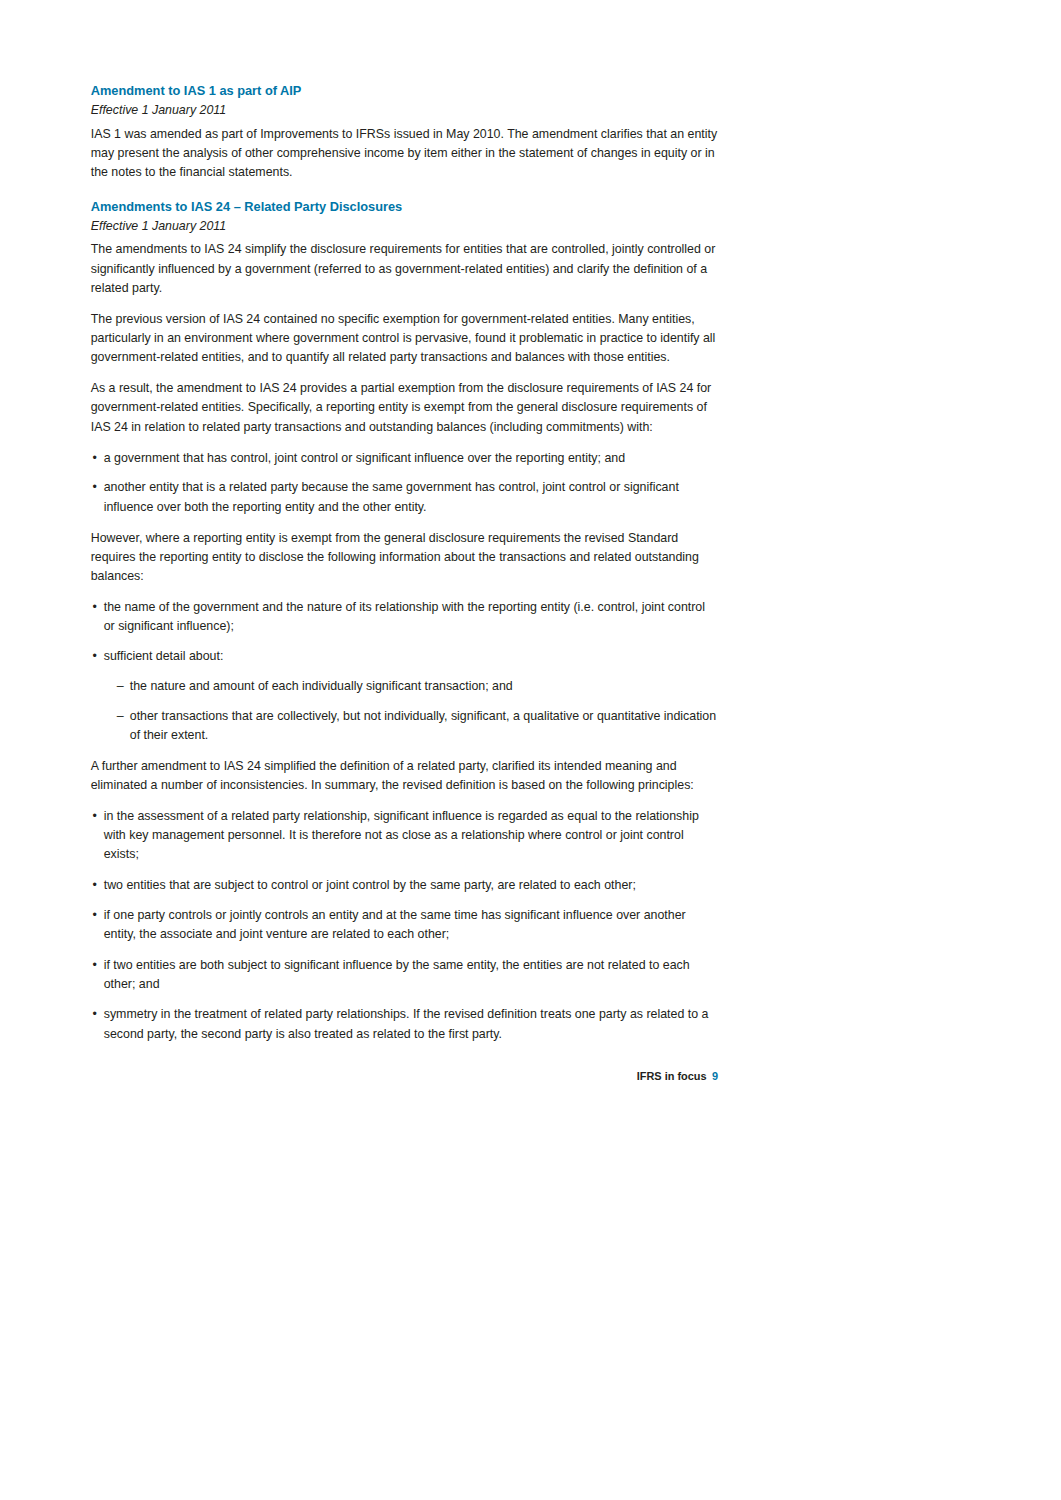Amendment to IAS 1 as part of AIP
Effective 1 January 2011
IAS 1 was amended as part of Improvements to IFRSs issued in May 2010. The amendment clarifies that an entity may present the analysis of other comprehensive income by item either in the statement of changes in equity or in the notes to the financial statements.
Amendments to IAS 24 – Related Party Disclosures
Effective 1 January 2011
The amendments to IAS 24 simplify the disclosure requirements for entities that are controlled, jointly controlled or significantly influenced by a government (referred to as government-related entities) and clarify the definition of a related party.
The previous version of IAS 24 contained no specific exemption for government-related entities. Many entities, particularly in an environment where government control is pervasive, found it problematic in practice to identify all government-related entities, and to quantify all related party transactions and balances with those entities.
As a result, the amendment to IAS 24 provides a partial exemption from the disclosure requirements of IAS 24 for government-related entities. Specifically, a reporting entity is exempt from the general disclosure requirements of IAS 24 in relation to related party transactions and outstanding balances (including commitments) with:
a government that has control, joint control or significant influence over the reporting entity; and
another entity that is a related party because the same government has control, joint control or significant influence over both the reporting entity and the other entity.
However, where a reporting entity is exempt from the general disclosure requirements the revised Standard requires the reporting entity to disclose the following information about the transactions and related outstanding balances:
the name of the government and the nature of its relationship with the reporting entity (i.e. control, joint control or significant influence);
sufficient detail about:
the nature and amount of each individually significant transaction; and
other transactions that are collectively, but not individually, significant, a qualitative or quantitative indication of their extent.
A further amendment to IAS 24 simplified the definition of a related party, clarified its intended meaning and eliminated a number of inconsistencies. In summary, the revised definition is based on the following principles:
in the assessment of a related party relationship, significant influence is regarded as equal to the relationship with key management personnel. It is therefore not as close as a relationship where control or joint control exists;
two entities that are subject to control or joint control by the same party, are related to each other;
if one party controls or jointly controls an entity and at the same time has significant influence over another entity, the associate and joint venture are related to each other;
if two entities are both subject to significant influence by the same entity, the entities are not related to each other; and
symmetry in the treatment of related party relationships. If the revised definition treats one party as related to a second party, the second party is also treated as related to the first party.
IFRS in focus 9